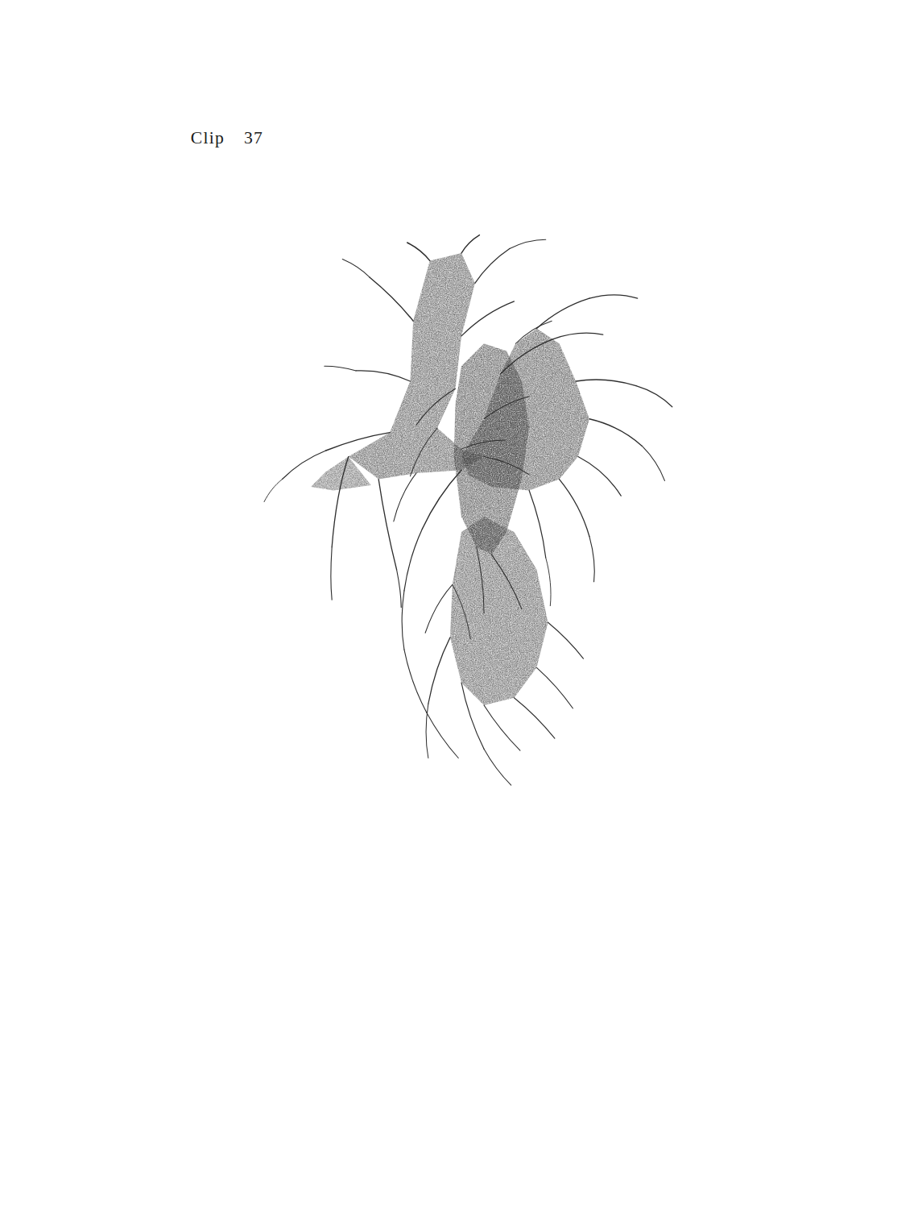Clip 37
Pencil drawing of a branching, neuron-like form A graphite drawing showing shaded angular masses with many thin radiating lines, resembling a nerve cell with dendrites.
Clip 37 — graphite drawing of a branching neuron-like form.